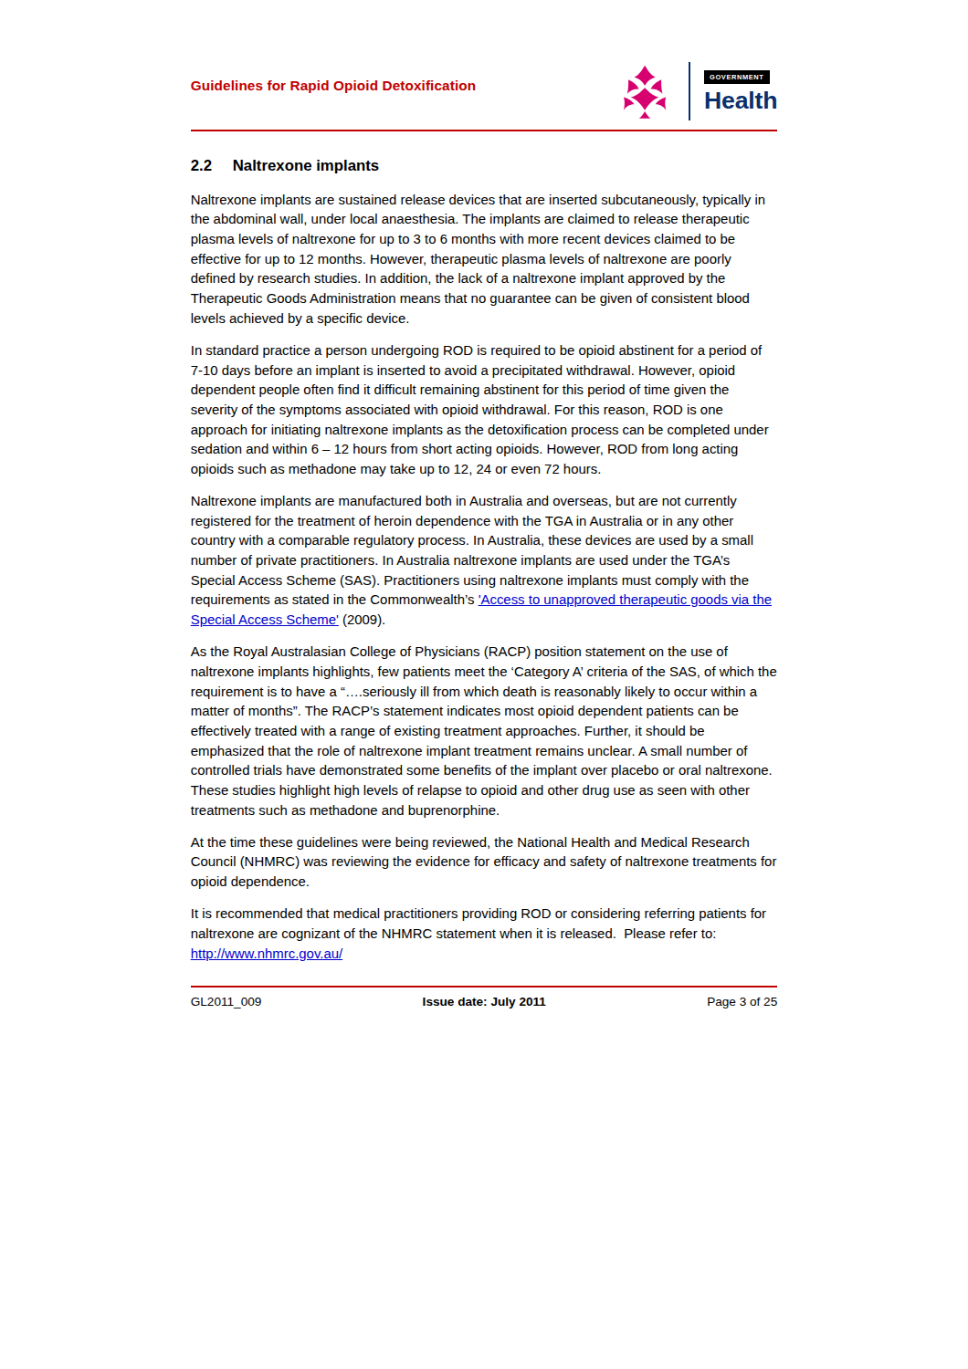Guidelines for Rapid Opioid Detoxification
GOVERNMENT Health
2.2 Naltrexone implants
Naltrexone implants are sustained release devices that are inserted subcutaneously, typically in the abdominal wall, under local anaesthesia. The implants are claimed to release therapeutic plasma levels of naltrexone for up to 3 to 6 months with more recent devices claimed to be effective for up to 12 months. However, therapeutic plasma levels of naltrexone are poorly defined by research studies. In addition, the lack of a naltrexone implant approved by the Therapeutic Goods Administration means that no guarantee can be given of consistent blood levels achieved by a specific device.
In standard practice a person undergoing ROD is required to be opioid abstinent for a period of 7-10 days before an implant is inserted to avoid a precipitated withdrawal. However, opioid dependent people often find it difficult remaining abstinent for this period of time given the severity of the symptoms associated with opioid withdrawal. For this reason, ROD is one approach for initiating naltrexone implants as the detoxification process can be completed under sedation and within 6 – 12 hours from short acting opioids. However, ROD from long acting opioids such as methadone may take up to 12, 24 or even 72 hours.
Naltrexone implants are manufactured both in Australia and overseas, but are not currently registered for the treatment of heroin dependence with the TGA in Australia or in any other country with a comparable regulatory process. In Australia, these devices are used by a small number of private practitioners. In Australia naltrexone implants are used under the TGA’s Special Access Scheme (SAS). Practitioners using naltrexone implants must comply with the requirements as stated in the Commonwealth’s 'Access to unapproved therapeutic goods via the Special Access Scheme' (2009).
As the Royal Australasian College of Physicians (RACP) position statement on the use of naltrexone implants highlights, few patients meet the ‘Category A’ criteria of the SAS, of which the requirement is to have a “….seriously ill from which death is reasonably likely to occur within a matter of months”. The RACP’s statement indicates most opioid dependent patients can be effectively treated with a range of existing treatment approaches. Further, it should be emphasized that the role of naltrexone implant treatment remains unclear. A small number of controlled trials have demonstrated some benefits of the implant over placebo or oral naltrexone. These studies highlight high levels of relapse to opioid and other drug use as seen with other treatments such as methadone and buprenorphine.
At the time these guidelines were being reviewed, the National Health and Medical Research Council (NHMRC) was reviewing the evidence for efficacy and safety of naltrexone treatments for opioid dependence.
It is recommended that medical practitioners providing ROD or considering referring patients for naltrexone are cognizant of the NHMRC statement when it is released. Please refer to: http://www.nhmrc.gov.au/
GL2011_009 Issue date: July 2011 Page 3 of 25